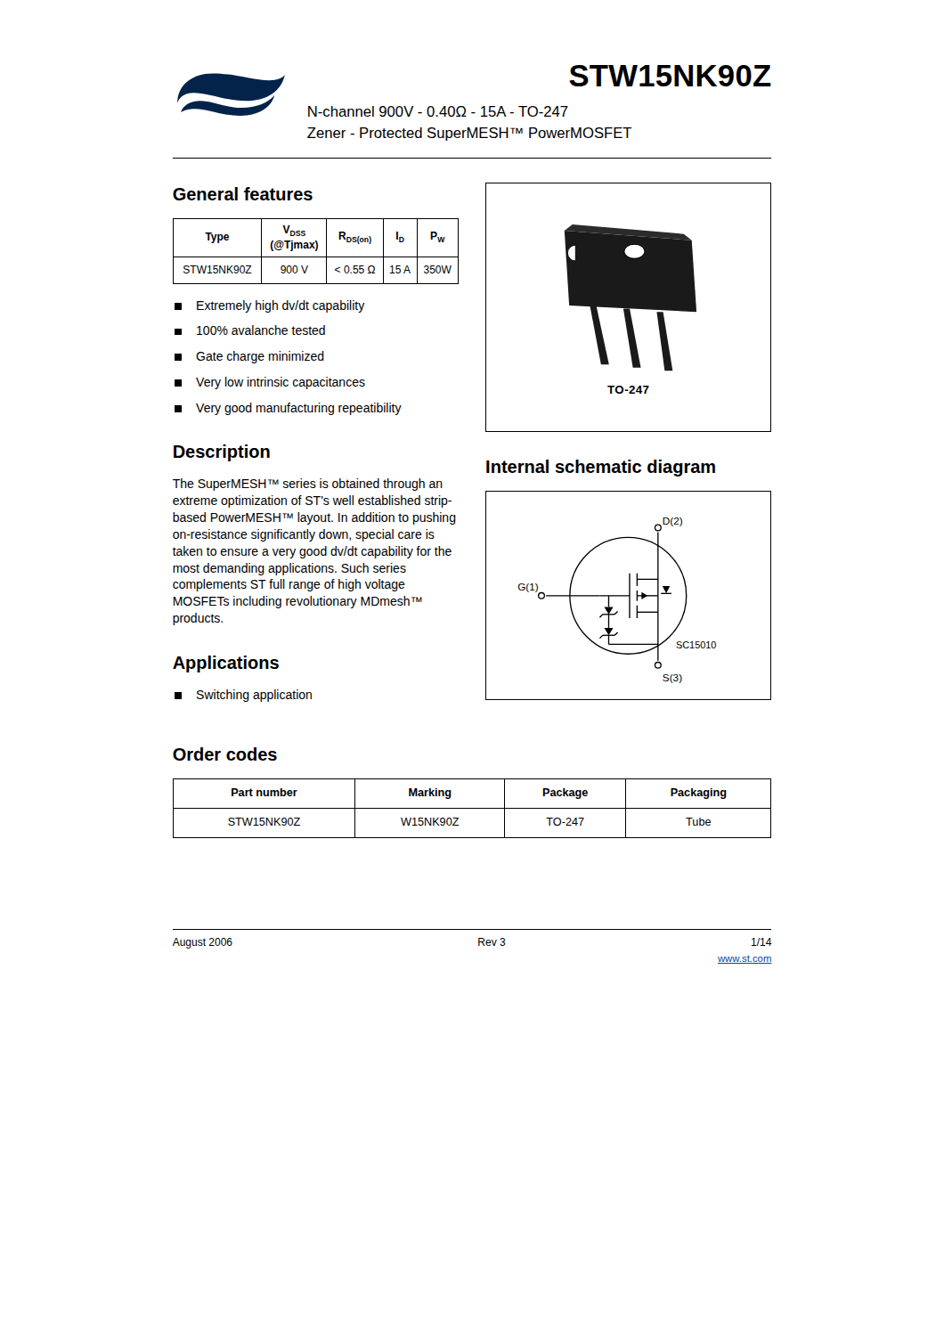STW15NK90Z
N-channel 900V - 0.40Ω - 15A - TO-247
Zener - Protected SuperMESH™ PowerMOSFET
General features
| Type | V DSS (@Tjmax) | R DS(on) | I D | P W |
| --- | --- | --- | --- | --- |
| STW15NK90Z | 900 V | < 0.55 Ω | 15 A | 350W |
Extremely high dv/dt capability
100% avalanche tested
Gate charge minimized
Very low intrinsic capacitances
Very good manufacturing repeatibility
Description
The SuperMESH™ series is obtained through an extreme optimization of ST's well established strip-based PowerMESH™ layout. In addition to pushing on-resistance significantly down, special care is taken to ensure a very good dv/dt capability for the most demanding applications. Such series complements ST full range of high voltage MOSFETs including revolutionary MDmesh™ products.
Applications
Switching application
TO-247
Internal schematic diagram
SC15010 D(2) S(3) G(1)
Order codes
| Part number | Marking | Package | Packaging |
| --- | --- | --- | --- |
| STW15NK90Z | W15NK90Z | TO-247 | Tube |
August 2006
Rev 3
1/14
www.st.com